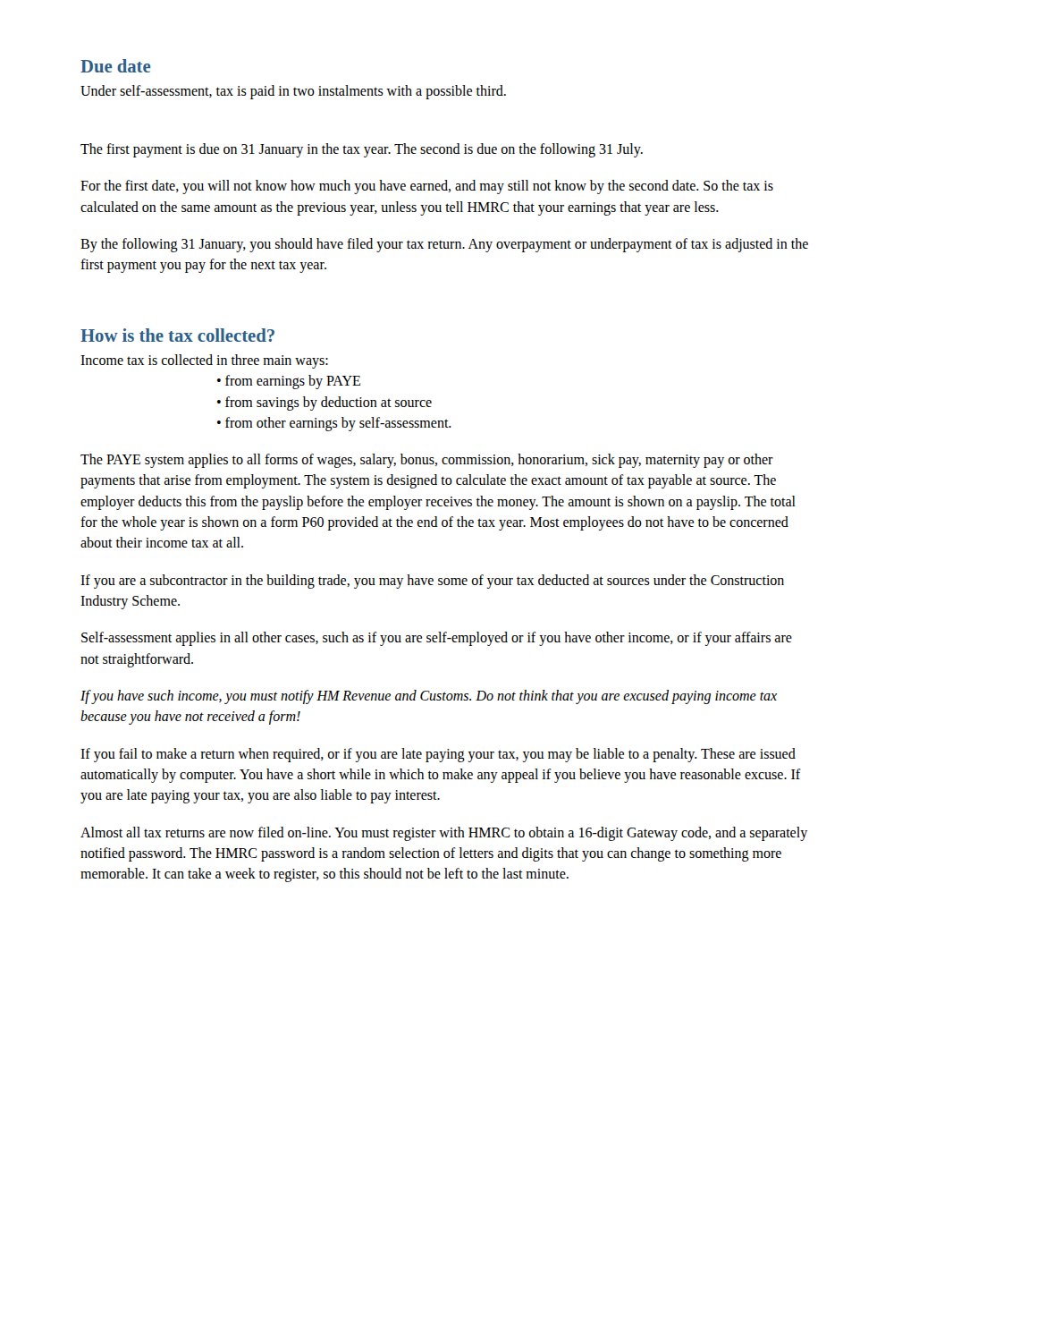Due date
Under self-assessment, tax is paid in two instalments with a possible third.
The first payment is due on 31 January in the tax year. The second is due on the following 31 July.
For the first date, you will not know how much you have earned, and may still not know by the second date. So the tax is calculated on the same amount as the previous year, unless you tell HMRC that your earnings that year are less.
By the following 31 January, you should have filed your tax return. Any overpayment or underpayment of tax is adjusted in the first payment you pay for the next tax year.
How is the tax collected?
Income tax is collected in three main ways:
from earnings by PAYE
from savings by deduction at source
from other earnings by self-assessment.
The PAYE system applies to all forms of wages, salary, bonus, commission, honorarium, sick pay, maternity pay or other payments that arise from employment. The system is designed to calculate the exact amount of tax payable at source. The employer deducts this from the payslip before the employer receives the money. The amount is shown on a payslip. The total for the whole year is shown on a form P60 provided at the end of the tax year. Most employees do not have to be concerned about their income tax at all.
If you are a subcontractor in the building trade, you may have some of your tax deducted at sources under the Construction Industry Scheme.
Self-assessment applies in all other cases, such as if you are self-employed or if you have other income, or if your affairs are not straightforward.
If you have such income, you must notify HM Revenue and Customs. Do not think that you are excused paying income tax because you have not received a form!
If you fail to make a return when required, or if you are late paying your tax, you may be liable to a penalty. These are issued automatically by computer. You have a short while in which to make any appeal if you believe you have reasonable excuse. If you are late paying your tax, you are also liable to pay interest.
Almost all tax returns are now filed on-line. You must register with HMRC to obtain a 16-digit Gateway code, and a separately notified password. The HMRC password is a random selection of letters and digits that you can change to something more memorable. It can take a week to register, so this should not be left to the last minute.